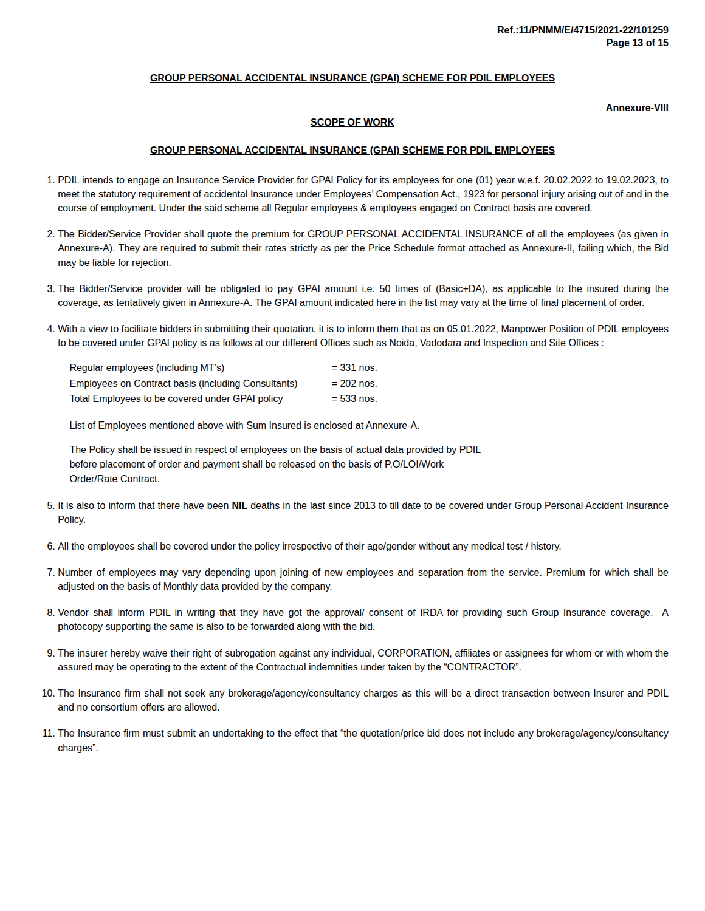Ref.:11/PNMM/E/4715/2021-22/101259
Page 13 of 15
GROUP PERSONAL ACCIDENTAL INSURANCE (GPAI) SCHEME FOR PDIL EMPLOYEES
Annexure-VIII
SCOPE OF WORK
GROUP PERSONAL ACCIDENTAL INSURANCE (GPAI) SCHEME FOR PDIL EMPLOYEES
PDIL intends to engage an Insurance Service Provider for GPAI Policy for its employees for one (01) year w.e.f. 20.02.2022 to 19.02.2023, to meet the statutory requirement of accidental Insurance under Employees’ Compensation Act., 1923 for personal injury arising out of and in the course of employment. Under the said scheme all Regular employees & employees engaged on Contract basis are covered.
The Bidder/Service Provider shall quote the premium for GROUP PERSONAL ACCIDENTAL INSURANCE of all the employees (as given in Annexure-A). They are required to submit their rates strictly as per the Price Schedule format attached as Annexure-II, failing which, the Bid may be liable for rejection.
The Bidder/Service provider will be obligated to pay GPAI amount i.e. 50 times of (Basic+DA), as applicable to the insured during the coverage, as tentatively given in Annexure-A. The GPAI amount indicated here in the list may vary at the time of final placement of order.
With a view to facilitate bidders in submitting their quotation, it is to inform them that as on 05.01.2022, Manpower Position of PDIL employees to be covered under GPAI policy is as follows at our different Offices such as Noida, Vadodara and Inspection and Site Offices :
| Regular employees (including MT’s) | = 331 nos. |
| Employees on Contract basis (including Consultants) | = 202 nos. |
| Total Employees to be covered under GPAI policy | = 533 nos. |
List of Employees mentioned above with Sum Insured is enclosed at Annexure-A.
The Policy shall be issued in respect of employees on the basis of actual data provided by PDIL
before placement of order and payment shall be released on the basis of P.O/LOI/Work
Order/Rate Contract.
It is also to inform that there have been NIL deaths in the last since 2013 to till date to be covered under Group Personal Accident Insurance Policy.
All the employees shall be covered under the policy irrespective of their age/gender without any medical test / history.
Number of employees may vary depending upon joining of new employees and separation from the service. Premium for which shall be adjusted on the basis of Monthly data provided by the company.
Vendor shall inform PDIL in writing that they have got the approval/ consent of IRDA for providing such Group Insurance coverage. A photocopy supporting the same is also to be forwarded along with the bid.
The insurer hereby waive their right of subrogation against any individual, CORPORATION, affiliates or assignees for whom or with whom the assured may be operating to the extent of the Contractual indemnities under taken by the “CONTRACTOR”.
The Insurance firm shall not seek any brokerage/agency/consultancy charges as this will be a direct transaction between Insurer and PDIL and no consortium offers are allowed.
The Insurance firm must submit an undertaking to the effect that “the quotation/price bid does not include any brokerage/agency/consultancy charges”.